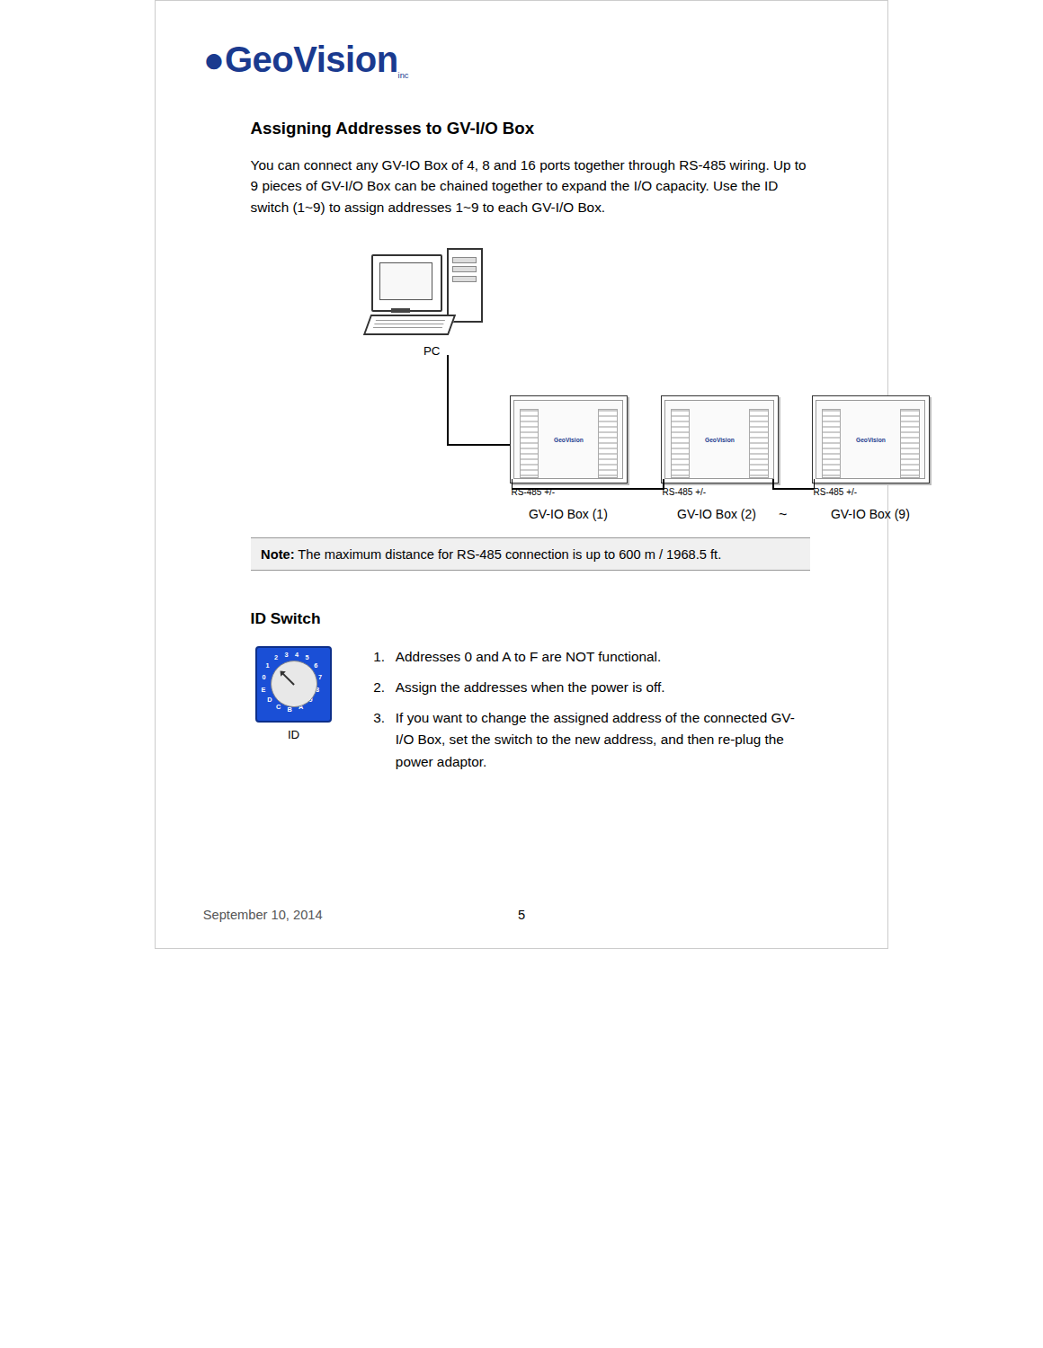●GeoVision inc
Assigning Addresses to GV-I/O Box
You can connect any GV-IO Box of 4, 8 and 16 ports together through RS-485 wiring. Up to 9 pieces of GV-I/O Box can be chained together to expand the I/O capacity. Use the ID switch (1~9) to assign addresses 1~9 to each GV-I/O Box.
PC
GeoVision
GeoVision
GeoVision
RS-485 +/-
RS-485 +/-
RS-485 +/-
GV-IO Box (1)
GV-IO Box (2)
~
GV-IO Box (9)
Note: The maximum distance for RS-485 connection is up to 600 m / 1968.5 ft.
ID Switch
0 1 2 3 4 5 6 7 8 9 A B C D E
ID
Addresses 0 and A to F are NOT functional.
Assign the addresses when the power is off.
If you want to change the assigned address of the connected GV-I/O Box, set the switch to the new address, and then re-plug the power adaptor.
September 10, 2014 5